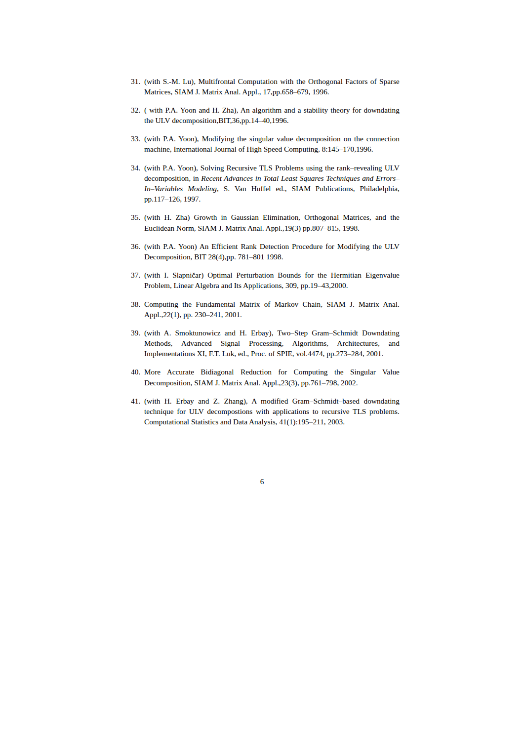31.(with S.-M. Lu), Multifrontal Computation with the Orthogonal Factors of Sparse Matrices, SIAM J. Matrix Anal. Appl., 17,pp.658–679, 1996.
32.( with P.A. Yoon and H. Zha), An algorithm and a stability theory for downdating the ULV decomposition,BIT,36,pp.14–40,1996.
33.(with P.A. Yoon), Modifying the singular value decomposition on the connection machine, International Journal of High Speed Computing, 8:145–170,1996.
34.(with P.A. Yoon), Solving Recursive TLS Problems using the rank–revealing ULV decomposition, in Recent Advances in Total Least Squares Techniques and Errors–In–Variables Modeling, S. Van Huffel ed., SIAM Publications, Philadelphia, pp.117–126, 1997.
35.(with H. Zha) Growth in Gaussian Elimination, Orthogonal Matrices, and the Euclidean Norm, SIAM J. Matrix Anal. Appl.,19(3) pp.807–815, 1998.
36.(with P.A. Yoon) An Efficient Rank Detection Procedure for Modifying the ULV Decomposition, BIT 28(4),pp. 781–801 1998.
37.(with I. Slapničar) Optimal Perturbation Bounds for the Hermitian Eigenvalue Problem, Linear Algebra and Its Applications, 309, pp.19–43,2000.
38. Computing the Fundamental Matrix of Markov Chain, SIAM J. Matrix Anal. Appl.,22(1), pp. 230–241, 2001.
39.(with A. Smoktunowicz and H. Erbay), Two–Step Gram–Schmidt Downdating Methods, Advanced Signal Processing, Algorithms, Architectures, and Implementations XI, F.T. Luk, ed., Proc. of SPIE, vol.4474, pp.273–284, 2001.
40. More Accurate Bidiagonal Reduction for Computing the Singular Value Decomposition, SIAM J. Matrix Anal. Appl.,23(3), pp.761–798, 2002.
41.(with H. Erbay and Z. Zhang), A modified Gram–Schmidt–based downdating technique for ULV decompostions with applications to recursive TLS problems. Computational Statistics and Data Analysis, 41(1):195–211, 2003.
6